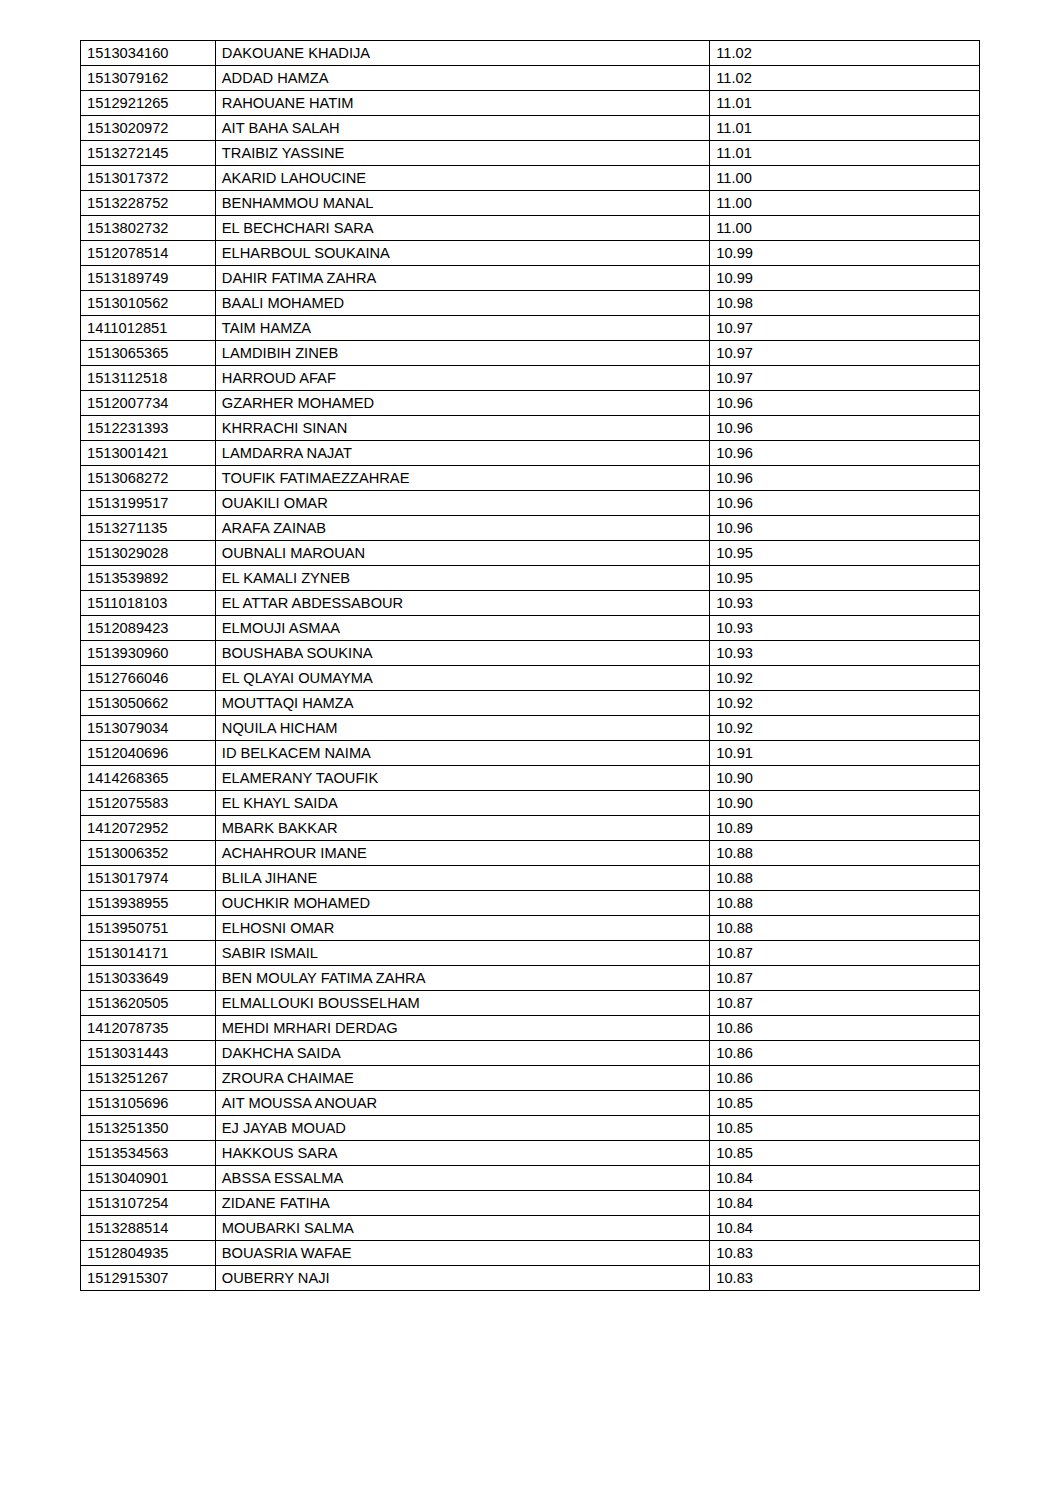| 1513034160 | DAKOUANE KHADIJA | 11.02 |
| 1513079162 | ADDAD HAMZA | 11.02 |
| 1512921265 | RAHOUANE HATIM | 11.01 |
| 1513020972 | AIT BAHA SALAH | 11.01 |
| 1513272145 | TRAIBIZ YASSINE | 11.01 |
| 1513017372 | AKARID LAHOUCINE | 11.00 |
| 1513228752 | BENHAMMOU MANAL | 11.00 |
| 1513802732 | EL BECHCHARI SARA | 11.00 |
| 1512078514 | ELHARBOUL SOUKAINA | 10.99 |
| 1513189749 | DAHIR FATIMA ZAHRA | 10.99 |
| 1513010562 | BAALI MOHAMED | 10.98 |
| 1411012851 | TAIM HAMZA | 10.97 |
| 1513065365 | LAMDIBIH ZINEB | 10.97 |
| 1513112518 | HARROUD AFAF | 10.97 |
| 1512007734 | GZARHER MOHAMED | 10.96 |
| 1512231393 | KHRRACHI SINAN | 10.96 |
| 1513001421 | LAMDARRA NAJAT | 10.96 |
| 1513068272 | TOUFIK FATIMAEZZAHRAE | 10.96 |
| 1513199517 | OUAKILI OMAR | 10.96 |
| 1513271135 | ARAFA ZAINAB | 10.96 |
| 1513029028 | OUBNALI MAROUAN | 10.95 |
| 1513539892 | EL KAMALI ZYNEB | 10.95 |
| 1511018103 | EL ATTAR ABDESSABOUR | 10.93 |
| 1512089423 | ELMOUJI ASMAA | 10.93 |
| 1513930960 | BOUSHABA SOUKINA | 10.93 |
| 1512766046 | EL QLAYAI OUMAYMA | 10.92 |
| 1513050662 | MOUTTAQI HAMZA | 10.92 |
| 1513079034 | NQUILA HICHAM | 10.92 |
| 1512040696 | ID BELKACEM NAIMA | 10.91 |
| 1414268365 | ELAMERANY TAOUFIK | 10.90 |
| 1512075583 | EL KHAYL SAIDA | 10.90 |
| 1412072952 | MBARK BAKKAR | 10.89 |
| 1513006352 | ACHAHROUR IMANE | 10.88 |
| 1513017974 | BLILA JIHANE | 10.88 |
| 1513938955 | OUCHKIR MOHAMED | 10.88 |
| 1513950751 | ELHOSNI OMAR | 10.88 |
| 1513014171 | SABIR ISMAIL | 10.87 |
| 1513033649 | BEN MOULAY FATIMA ZAHRA | 10.87 |
| 1513620505 | ELMALLOUKI BOUSSELHAM | 10.87 |
| 1412078735 | MEHDI MRHARI DERDAG | 10.86 |
| 1513031443 | DAKHCHA SAIDA | 10.86 |
| 1513251267 | ZROURA CHAIMAE | 10.86 |
| 1513105696 | AIT MOUSSA ANOUAR | 10.85 |
| 1513251350 | EJ JAYAB MOUAD | 10.85 |
| 1513534563 | HAKKOUS SARA | 10.85 |
| 1513040901 | ABSSA ESSALMA | 10.84 |
| 1513107254 | ZIDANE FATIHA | 10.84 |
| 1513288514 | MOUBARKI SALMA | 10.84 |
| 1512804935 | BOUASRIA WAFAE | 10.83 |
| 1512915307 | OUBERRY NAJI | 10.83 |